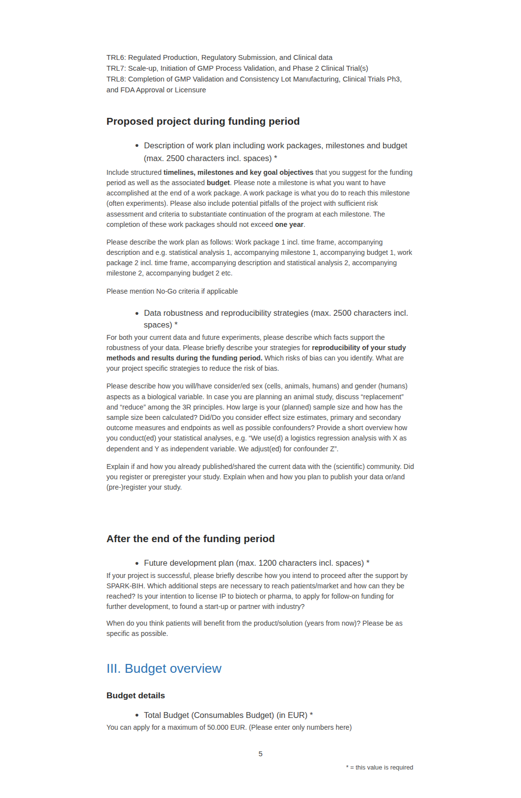TRL6: Regulated Production, Regulatory Submission, and Clinical data
TRL7: Scale-up, Initiation of GMP Process Validation, and Phase 2 Clinical Trial(s)
TRL8: Completion of GMP Validation and Consistency Lot Manufacturing, Clinical Trials Ph3, and FDA Approval or Licensure
Proposed project during funding period
● Description of work plan including work packages, milestones and budget
(max. 2500 characters incl. spaces) *
Include structured timelines, milestones and key goal objectives that you suggest for the funding period as well as the associated budget. Please note a milestone is what you want to have accomplished at the end of a work package. A work package is what you do to reach this milestone (often experiments). Please also include potential pitfalls of the project with sufficient risk assessment and criteria to substantiate continuation of the program at each milestone. The completion of these work packages should not exceed one year.
Please describe the work plan as follows: Work package 1 incl. time frame, accompanying description and e.g. statistical analysis 1, accompanying milestone 1, accompanying budget 1, work package 2 incl. time frame, accompanying description and statistical analysis 2, accompanying milestone 2, accompanying budget 2 etc.
Please mention No-Go criteria if applicable
● Data robustness and reproducibility strategies (max. 2500 characters incl. spaces) *
For both your current data and future experiments, please describe which facts support the robustness of your data. Please briefly describe your strategies for reproducibility of your study methods and results during the funding period. Which risks of bias can you identify. What are your project specific strategies to reduce the risk of bias.
Please describe how you will/have consider/ed sex (cells, animals, humans) and gender (humans) aspects as a biological variable. In case you are planning an animal study, discuss “replacement” and “reduce” among the 3R principles. How large is your (planned) sample size and how has the sample size been calculated? Did/Do you consider effect size estimates, primary and secondary outcome measures and endpoints as well as possible confounders? Provide a short overview how you conduct(ed) your statistical analyses, e.g. “We use(d) a logistics regression analysis with X as dependent and Y as independent variable. We adjust(ed) for confounder Z”.
Explain if and how you already published/shared the current data with the (scientific) community. Did you register or preregister your study. Explain when and how you plan to publish your data or/and (pre-)register your study.
After the end of the funding period
● Future development plan (max. 1200 characters incl. spaces) *
If your project is successful, please briefly describe how you intend to proceed after the support by SPARK-BIH. Which additional steps are necessary to reach patients/market and how can they be reached? Is your intention to license IP to biotech or pharma, to apply for follow-on funding for further development, to found a start-up or partner with industry?
When do you think patients will benefit from the product/solution (years from now)? Please be as specific as possible.
III. Budget overview
Budget details
● Total Budget (Consumables Budget) (in EUR) *
You can apply for a maximum of 50.000 EUR. (Please enter only numbers here)
5
* = this value is required